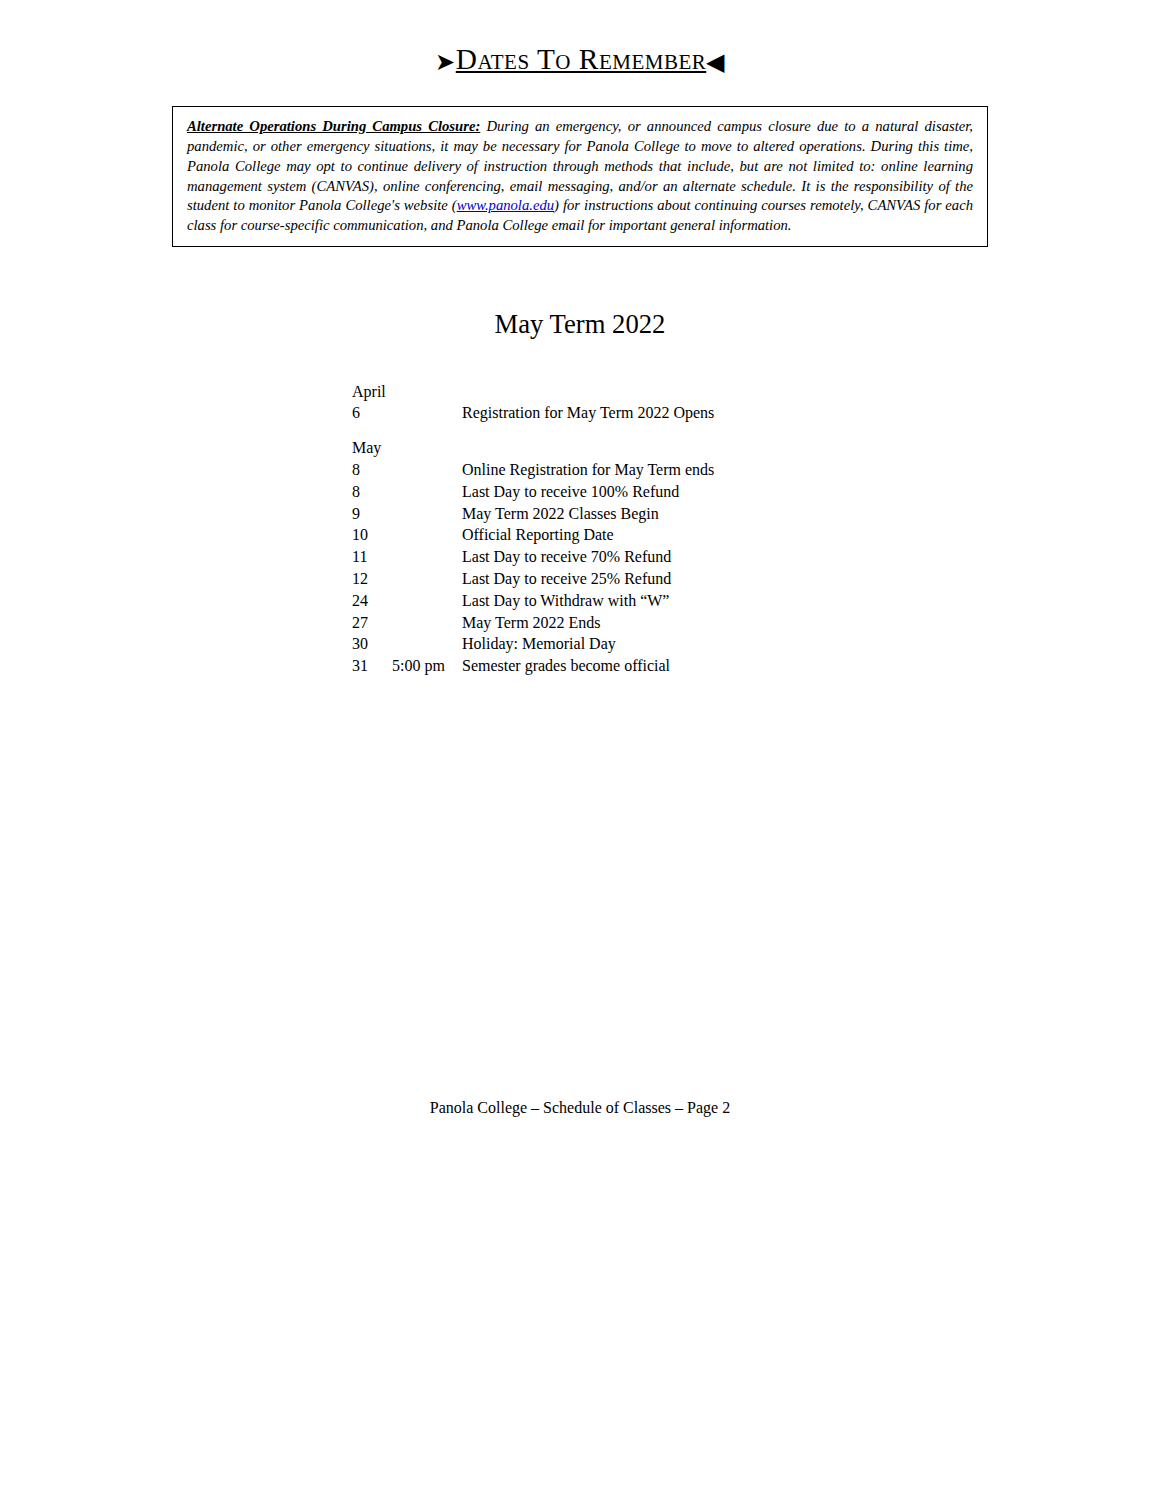➤Dates To Remember◀
Alternate Operations During Campus Closure: During an emergency, or announced campus closure due to a natural disaster, pandemic, or other emergency situations, it may be necessary for Panola College to move to altered operations. During this time, Panola College may opt to continue delivery of instruction through methods that include, but are not limited to: online learning management system (CANVAS), online conferencing, email messaging, and/or an alternate schedule. It is the responsibility of the student to monitor Panola College's website (www.panola.edu) for instructions about continuing courses remotely, CANVAS for each class for course-specific communication, and Panola College email for important general information.
May Term 2022
| April |
| 6 | | Registration for May Term 2022 Opens |
| May |
| 8 | | Online Registration for May Term ends |
| 8 | | Last Day to receive 100% Refund |
| 9 | | May Term 2022 Classes Begin |
| 10 | | Official Reporting Date |
| 11 | | Last Day to receive 70% Refund |
| 12 | | Last Day to receive 25% Refund |
| 24 | | Last Day to Withdraw with “W” |
| 27 | | May Term 2022 Ends |
| 30 | | Holiday: Memorial Day |
| 31 | 5:00 pm | Semester grades become official |
Panola College – Schedule of Classes – Page 2